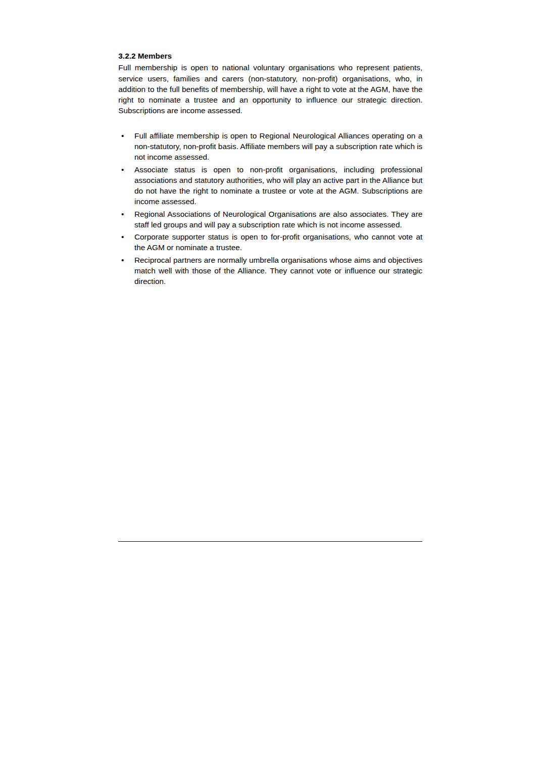3.2.2 Members
Full membership is open to national voluntary organisations who represent patients, service users, families and carers (non-statutory, non-profit) organisations, who, in addition to the full benefits of membership, will have a right to vote at the AGM, have the right to nominate a trustee and an opportunity to influence our strategic direction. Subscriptions are income assessed.
Full affiliate membership is open to Regional Neurological Alliances operating on a non-statutory, non-profit basis. Affiliate members will pay a subscription rate which is not income assessed.
Associate status is open to non-profit organisations, including professional associations and statutory authorities, who will play an active part in the Alliance but do not have the right to nominate a trustee or vote at the AGM. Subscriptions are income assessed.
Regional Associations of Neurological Organisations are also associates. They are staff led groups and will pay a subscription rate which is not income assessed.
Corporate supporter status is open to for-profit organisations, who cannot vote at the AGM or nominate a trustee.
Reciprocal partners are normally umbrella organisations whose aims and objectives match well with those of the Alliance. They cannot vote or influence our strategic direction.